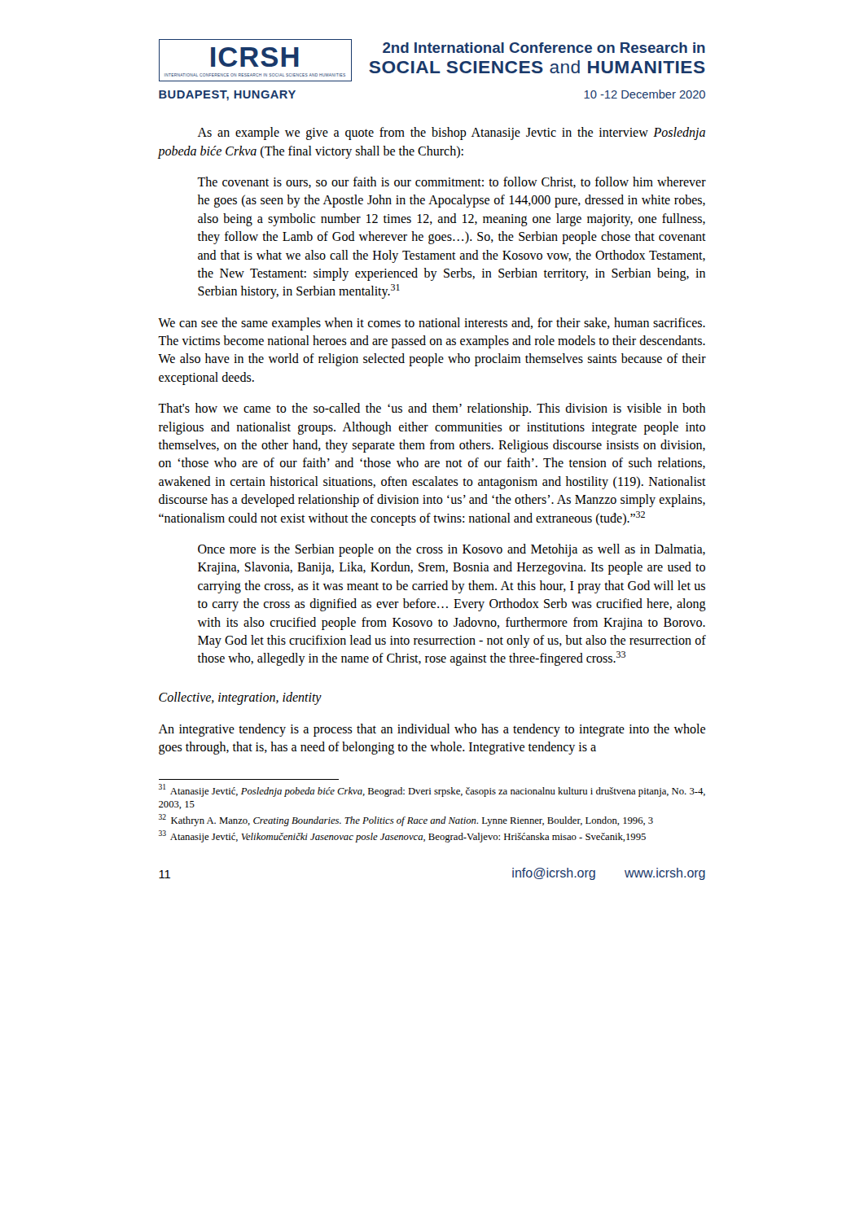ICRSH INTERNATIONAL CONFERENCE ON RESEARCH IN SOCIAL SCIENCES AND HUMANITIES
2nd International Conference on Research in SOCIAL SCIENCES and HUMANITIES
BUDAPEST, HUNGARY 10 -12 December 2020
As an example we give a quote from the bishop Atanasije Jevtic in the interview Poslednja pobeda biće Crkva (The final victory shall be the Church):
The covenant is ours, so our faith is our commitment: to follow Christ, to follow him wherever he goes (as seen by the Apostle John in the Apocalypse of 144,000 pure, dressed in white robes, also being a symbolic number 12 times 12, and 12, meaning one large majority, one fullness, they follow the Lamb of God wherever he goes…). So, the Serbian people chose that covenant and that is what we also call the Holy Testament and the Kosovo vow, the Orthodox Testament, the New Testament: simply experienced by Serbs, in Serbian territory, in Serbian being, in Serbian history, in Serbian mentality.31
We can see the same examples when it comes to national interests and, for their sake, human sacrifices. The victims become national heroes and are passed on as examples and role models to their descendants. We also have in the world of religion selected people who proclaim themselves saints because of their exceptional deeds.
That's how we came to the so-called the ‘us and them’ relationship. This division is visible in both religious and nationalist groups. Although either communities or institutions integrate people into themselves, on the other hand, they separate them from others. Religious discourse insists on division, on ‘those who are of our faith’ and ‘those who are not of our faith’. The tension of such relations, awakened in certain historical situations, often escalates to antagonism and hostility (119). Nationalist discourse has a developed relationship of division into ‘us’ and ‘the others’. As Manzzo simply explains, “nationalism could not exist without the concepts of twins: national and extraneous (tuđe).”32
Once more is the Serbian people on the cross in Kosovo and Metohija as well as in Dalmatia, Krajina, Slavonia, Banija, Lika, Kordun, Srem, Bosnia and Herzegovina. Its people are used to carrying the cross, as it was meant to be carried by them. At this hour, I pray that God will let us to carry the cross as dignified as ever before… Every Orthodox Serb was crucified here, along with its also crucified people from Kosovo to Jadovno, furthermore from Krajina to Borovo. May God let this crucifixion lead us into resurrection - not only of us, but also the resurrection of those who, allegedly in the name of Christ, rose against the three-fingered cross.33
Collective, integration, identity
An integrative tendency is a process that an individual who has a tendency to integrate into the whole goes through, that is, has a need of belonging to the whole. Integrative tendency is a
31 Atanasije Jevtić, Poslednja pobeda biće Crkva, Beograd: Dveri srpske, časopis za nacionalnu kulturu i društvena pitanja, No. 3-4, 2003, 15
32 Kathryn A. Manzo, Creating Boundaries. The Politics of Race and Nation. Lynne Rienner, Boulder, London, 1996, 3
33 Atanasije Jevtić, Velikomučenički Jasenovac posle Jasenovca, Beograd-Valjevo: Hrišćanska misao - Svečanik,1995
11 info@icrsh.org www.icrsh.org